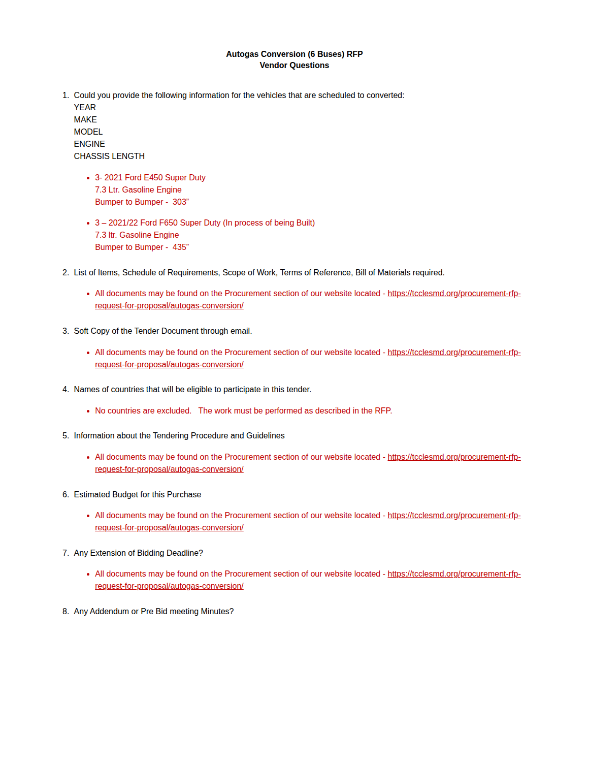Autogas Conversion (6 Buses) RFP
Vendor Questions
Could you provide the following information for the vehicles that are scheduled to converted:
YEAR
MAKE
MODEL
ENGINE
CHASSIS LENGTH
3- 2021 Ford E450 Super Duty
7.3 Ltr. Gasoline Engine
Bumper to Bumper - 303”
3 – 2021/22 Ford F650 Super Duty (In process of being Built)
7.3 ltr. Gasoline Engine
Bumper to Bumper - 435”
List of Items, Schedule of Requirements, Scope of Work, Terms of Reference, Bill of Materials required.
All documents may be found on the Procurement section of our website located - https://tcclesmd.org/procurement-rfp-request-for-proposal/autogas-conversion/
Soft Copy of the Tender Document through email.
All documents may be found on the Procurement section of our website located - https://tcclesmd.org/procurement-rfp-request-for-proposal/autogas-conversion/
Names of countries that will be eligible to participate in this tender.
No countries are excluded. The work must be performed as described in the RFP.
Information about the Tendering Procedure and Guidelines
All documents may be found on the Procurement section of our website located - https://tcclesmd.org/procurement-rfp-request-for-proposal/autogas-conversion/
Estimated Budget for this Purchase
All documents may be found on the Procurement section of our website located - https://tcclesmd.org/procurement-rfp-request-for-proposal/autogas-conversion/
Any Extension of Bidding Deadline?
All documents may be found on the Procurement section of our website located - https://tcclesmd.org/procurement-rfp-request-for-proposal/autogas-conversion/
Any Addendum or Pre Bid meeting Minutes?